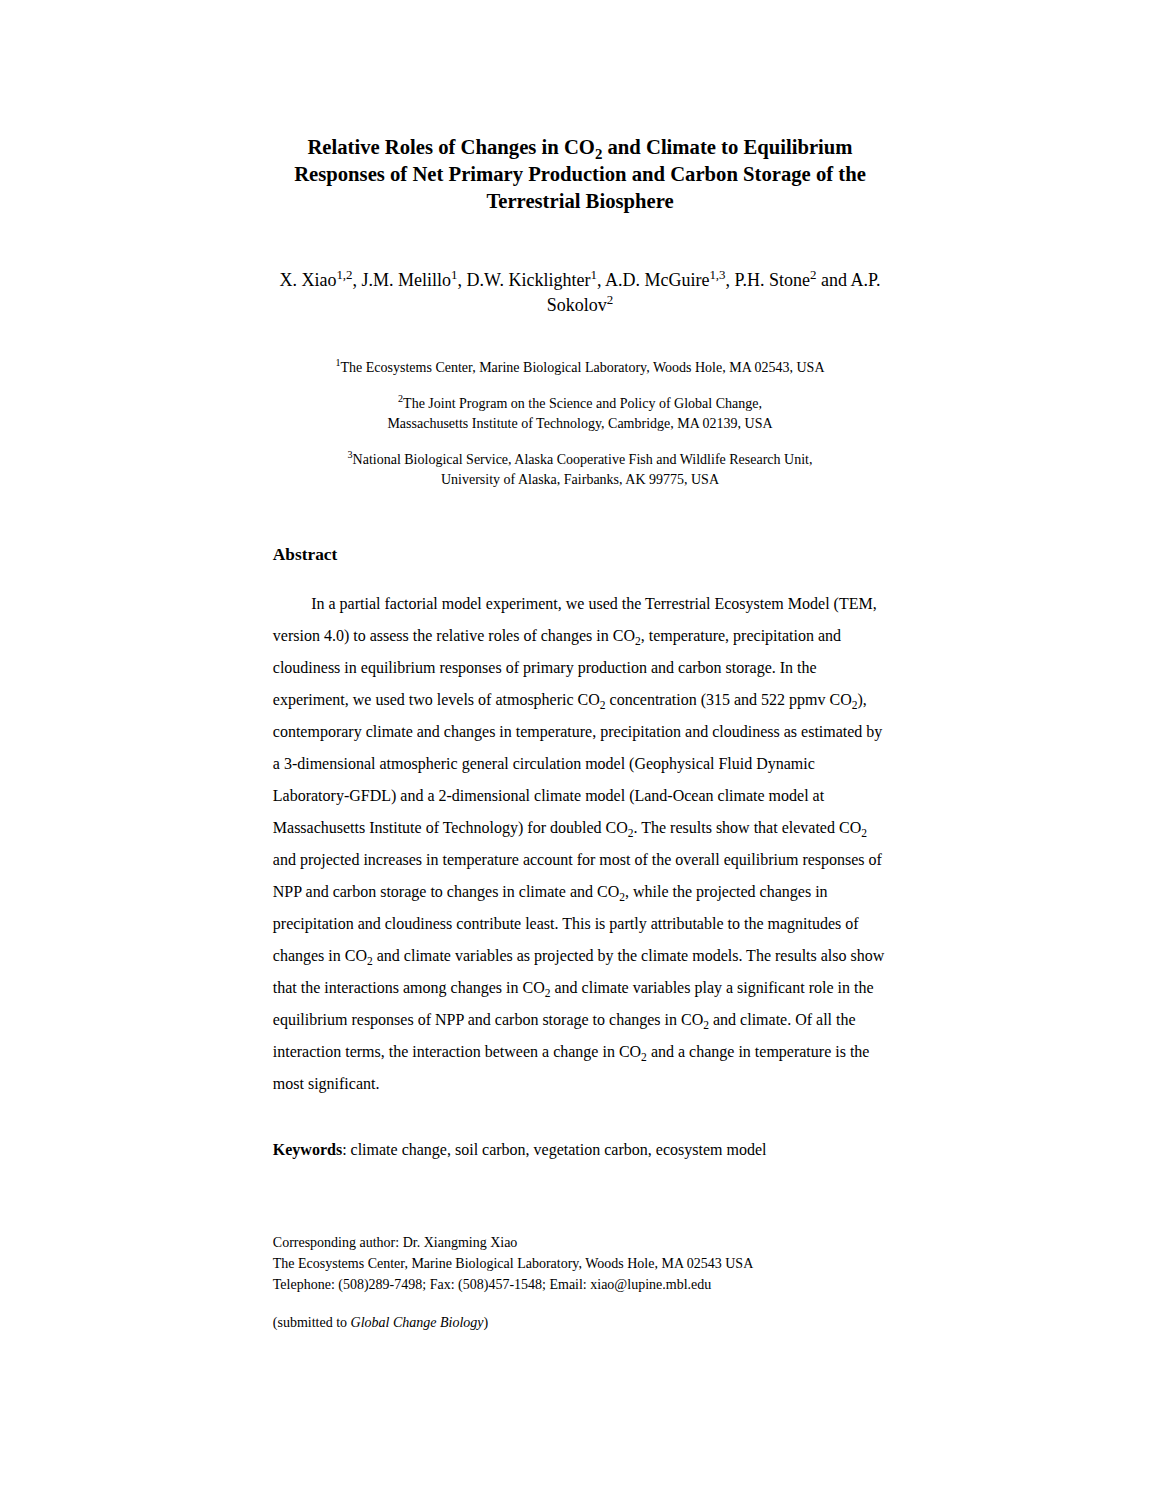Relative Roles of Changes in CO2 and Climate to Equilibrium Responses of Net Primary Production and Carbon Storage of the Terrestrial Biosphere
X. Xiao1,2, J.M. Melillo1, D.W. Kicklighter1, A.D. McGuire1,3, P.H. Stone2 and A.P. Sokolov2
1The Ecosystems Center, Marine Biological Laboratory, Woods Hole, MA 02543, USA
2The Joint Program on the Science and Policy of Global Change,
Massachusetts Institute of Technology, Cambridge, MA 02139, USA
3National Biological Service, Alaska Cooperative Fish and Wildlife Research Unit,
University of Alaska, Fairbanks, AK 99775, USA
Abstract
In a partial factorial model experiment, we used the Terrestrial Ecosystem Model (TEM, version 4.0) to assess the relative roles of changes in CO2, temperature, precipitation and cloudiness in equilibrium responses of primary production and carbon storage. In the experiment, we used two levels of atmospheric CO2 concentration (315 and 522 ppmv CO2), contemporary climate and changes in temperature, precipitation and cloudiness as estimated by a 3-dimensional atmospheric general circulation model (Geophysical Fluid Dynamic Laboratory-GFDL) and a 2-dimensional climate model (Land-Ocean climate model at Massachusetts Institute of Technology) for doubled CO2. The results show that elevated CO2 and projected increases in temperature account for most of the overall equilibrium responses of NPP and carbon storage to changes in climate and CO2, while the projected changes in precipitation and cloudiness contribute least. This is partly attributable to the magnitudes of changes in CO2 and climate variables as projected by the climate models. The results also show that the interactions among changes in CO2 and climate variables play a significant role in the equilibrium responses of NPP and carbon storage to changes in CO2 and climate. Of all the interaction terms, the interaction between a change in CO2 and a change in temperature is the most significant.
Keywords: climate change, soil carbon, vegetation carbon, ecosystem model
Corresponding author: Dr. Xiangming Xiao
The Ecosystems Center, Marine Biological Laboratory, Woods Hole, MA 02543 USA
Telephone: (508)289-7498; Fax: (508)457-1548; Email: xiao@lupine.mbl.edu
(submitted to Global Change Biology)